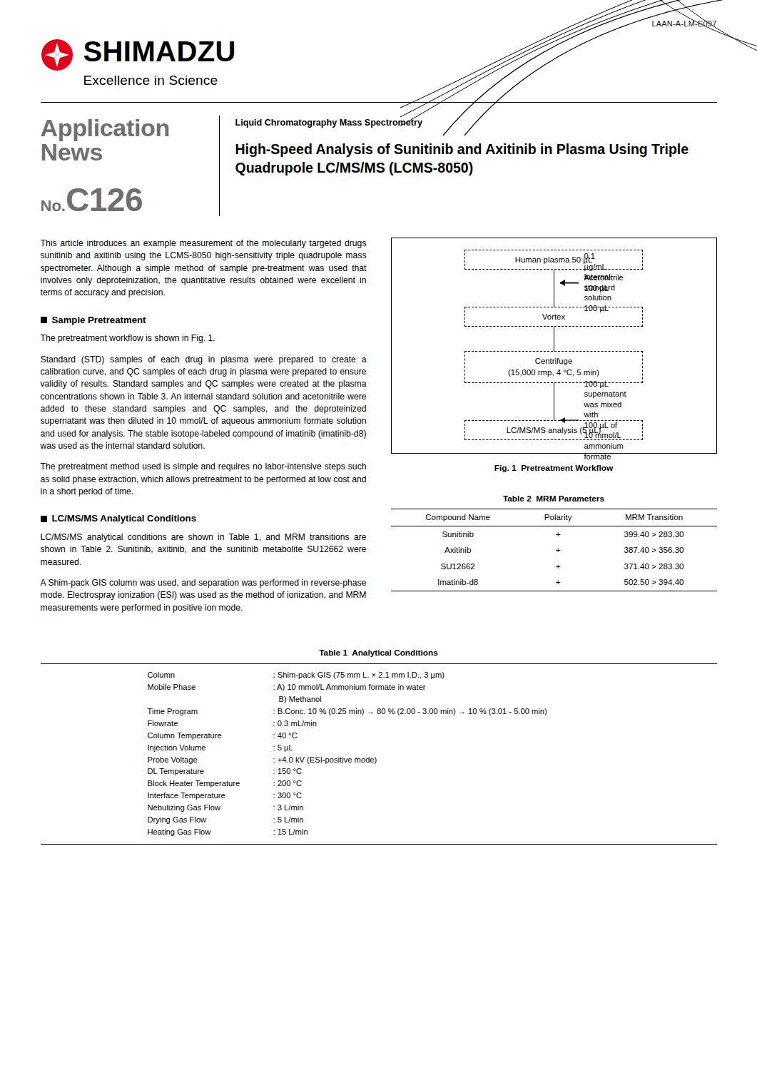LAAN-A-LM-E097
SHIMADZU
Excellence in Science
Application
News
No. C126
Liquid Chromatography Mass Spectrometry
High-Speed Analysis of Sunitinib and Axitinib in Plasma Using Triple Quadrupole LC/MS/MS (LCMS-8050)
This article introduces an example measurement of the molecularly targeted drugs sunitinib and axitinib using the LCMS-8050 high-sensitivity triple quadrupole mass spectrometer. Although a simple method of sample pre-treatment was used that involves only deproteinization, the quantitative results obtained were excellent in terms of accuracy and precision.
Sample Pretreatment
The pretreatment workflow is shown in Fig. 1.
Standard (STD) samples of each drug in plasma were prepared to create a calibration curve, and QC samples of each drug in plasma were prepared to ensure validity of results. Standard samples and QC samples were created at the plasma concentrations shown in Table 3. An internal standard solution and acetonitrile were added to these standard samples and QC samples, and the deproteinized supernatant was then diluted in 10 mmol/L of aqueous ammonium formate solution and used for analysis. The stable isotope-labeled compound of imatinib (imatinib-d8) was used as the internal standard solution.
The pretreatment method used is simple and requires no labor-intensive steps such as solid phase extraction, which allows pretreatment to be performed at low cost and in a short period of time.
LC/MS/MS Analytical Conditions
LC/MS/MS analytical conditions are shown in Table 1, and MRM transitions are shown in Table 2. Sunitinib, axitinib, and the sunitinib metabolite SU12662 were measured.
A Shim-pack GIS column was used, and separation was performed in reverse-phase mode. Electrospray ionization (ESI) was used as the method of ionization, and MRM measurements were performed in positive ion mode.
Human plasma 50 µL
0.1 µg/mL Internal standard solution
100 µL
Acetonitrile 100 µL
Vortex
Centrifuge
(15,000 rmp, 4 °C, 5 min)
100 µL supernatant was mixed with
100 µL of 10 mmol/L ammonium formate
LC/MS/MS analysis (5 µL)
Fig. 1 Pretreatment Workflow
Table 2 MRM Parameters
| Compound Name | Polarity | MRM Transition |
| --- | --- | --- |
| Sunitinib | + | 399.40 > 283.30 |
| Axitinib | + | 387.40 > 356.30 |
| SU12662 | + | 371.40 > 283.30 |
| Imatinib-d8 | + | 502.50 > 394.40 |
Table 1 Analytical Conditions
| Column | : Shim-pack GIS (75 mm L. × 2.1 mm I.D., 3 µm) |
| Mobile Phase | : A) 10 mmol/L Ammonium formate in water |
| | B) Methanol |
| Time Program | : B.Conc. 10 % (0.25 min) → 80 % (2.00 - 3.00 min) → 10 % (3.01 - 5.00 min) |
| Flowrate | : 0.3 mL/min |
| Column Temperature | : 40 °C |
| Injection Volume | : 5 µL |
| Probe Voltage | : +4.0 kV (ESI-positive mode) |
| DL Temperature | : 150 °C |
| Block Heater Temperature | : 200 °C |
| Interface Temperature | : 300 °C |
| Nebulizing Gas Flow | : 3 L/min |
| Drying Gas Flow | : 5 L/min |
| Heating Gas Flow | : 15 L/min |